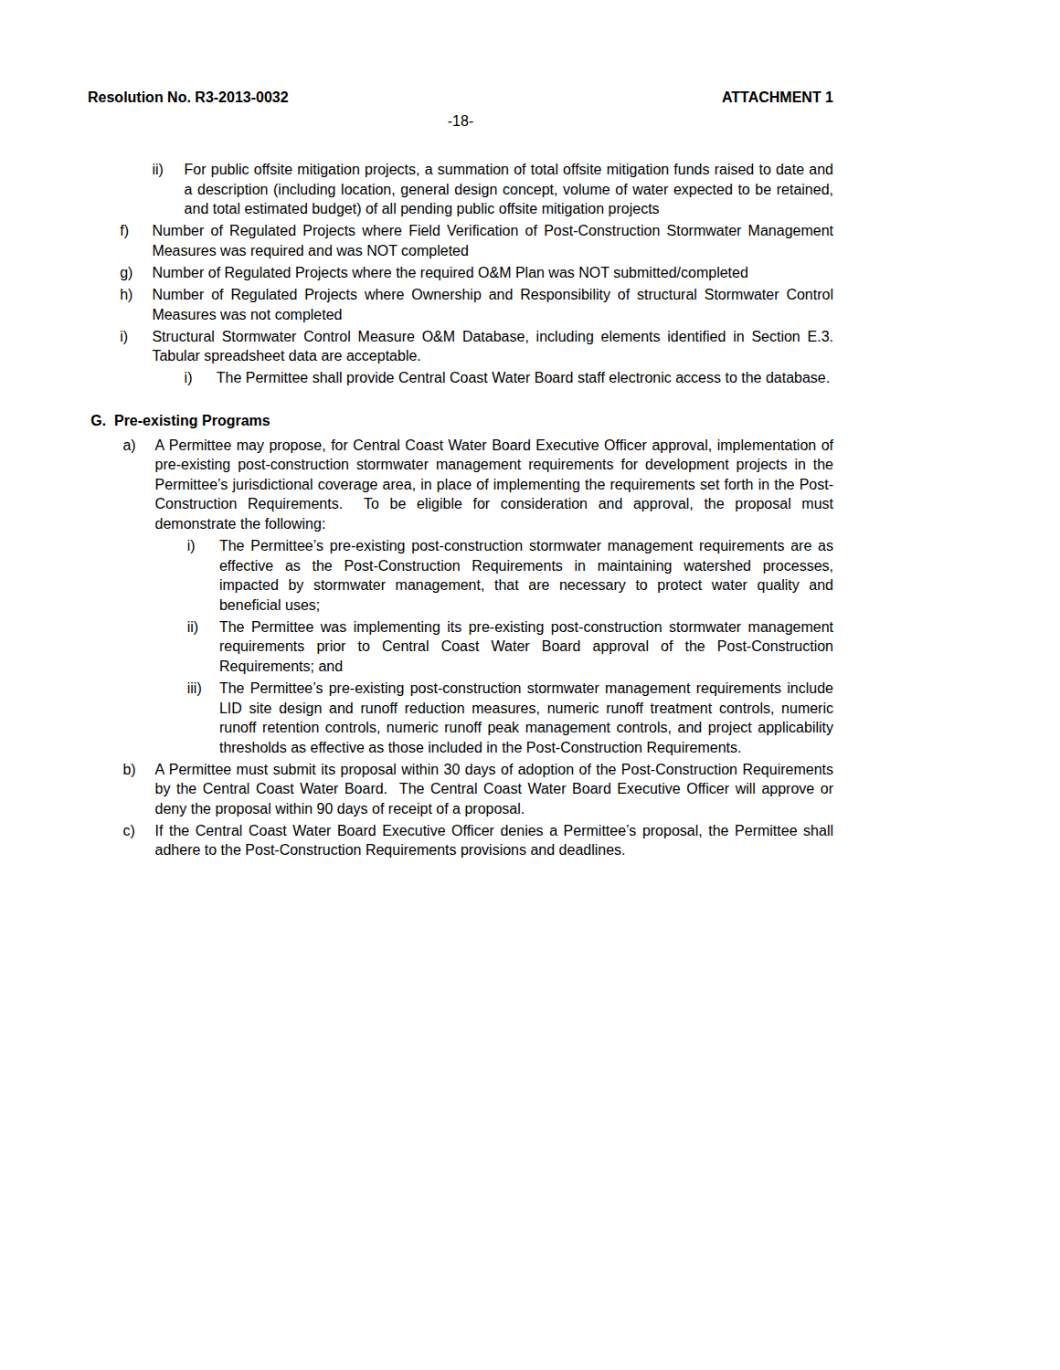Resolution No. R3-2013-0032 ATTACHMENT 1
-18-
For public offsite mitigation projects, a summation of total offsite mitigation funds raised to date and a description (including location, general design concept, volume of water expected to be retained, and total estimated budget) of all pending public offsite mitigation projects
Number of Regulated Projects where Field Verification of Post-Construction Stormwater Management Measures was required and was NOT completed
Number of Regulated Projects where the required O&M Plan was NOT submitted/completed
Number of Regulated Projects where Ownership and Responsibility of structural Stormwater Control Measures was not completed
Structural Stormwater Control Measure O&M Database, including elements identified in Section E.3. Tabular spreadsheet data are acceptable.
The Permittee shall provide Central Coast Water Board staff electronic access to the database.
G. Pre-existing Programs
A Permittee may propose, for Central Coast Water Board Executive Officer approval, implementation of pre-existing post-construction stormwater management requirements for development projects in the Permittee’s jurisdictional coverage area, in place of implementing the requirements set forth in the Post-Construction Requirements. To be eligible for consideration and approval, the proposal must demonstrate the following:
The Permittee’s pre-existing post-construction stormwater management requirements are as effective as the Post-Construction Requirements in maintaining watershed processes, impacted by stormwater management, that are necessary to protect water quality and beneficial uses;
The Permittee was implementing its pre-existing post-construction stormwater management requirements prior to Central Coast Water Board approval of the Post-Construction Requirements; and
The Permittee’s pre-existing post-construction stormwater management requirements include LID site design and runoff reduction measures, numeric runoff treatment controls, numeric runoff retention controls, numeric runoff peak management controls, and project applicability thresholds as effective as those included in the Post-Construction Requirements.
A Permittee must submit its proposal within 30 days of adoption of the Post-Construction Requirements by the Central Coast Water Board. The Central Coast Water Board Executive Officer will approve or deny the proposal within 90 days of receipt of a proposal.
If the Central Coast Water Board Executive Officer denies a Permittee’s proposal, the Permittee shall adhere to the Post-Construction Requirements provisions and deadlines.